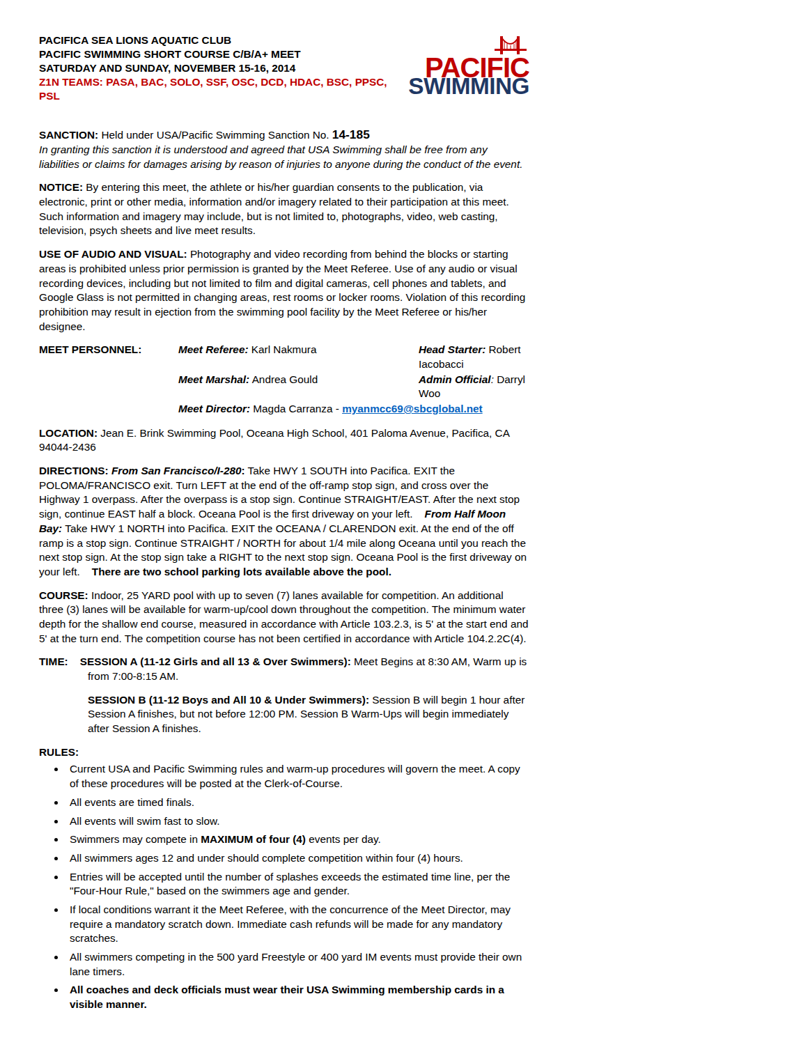PACIFICA SEA LIONS AQUATIC CLUB
PACIFIC SWIMMING SHORT COURSE C/B/A+ MEET
SATURDAY AND SUNDAY, NOVEMBER 15-16, 2014
Z1N TEAMS: PASA, BAC, SOLO, SSF, OSC, DCD, HDAC, BSC, PPSC, PSL
PACIFIC SWIMMING
SANCTION: Held under USA/Pacific Swimming Sanction No. 14-185
In granting this sanction it is understood and agreed that USA Swimming shall be free from any liabilities or claims for damages arising by reason of injuries to anyone during the conduct of the event.
NOTICE: By entering this meet, the athlete or his/her guardian consents to the publication, via electronic, print or other media, information and/or imagery related to their participation at this meet. Such information and imagery may include, but is not limited to, photographs, video, web casting, television, psych sheets and live meet results.
USE OF AUDIO AND VISUAL: Photography and video recording from behind the blocks or starting areas is prohibited unless prior permission is granted by the Meet Referee. Use of any audio or visual recording devices, including but not limited to film and digital cameras, cell phones and tablets, and Google Glass is not permitted in changing areas, rest rooms or locker rooms. Violation of this recording prohibition may result in ejection from the swimming pool facility by the Meet Referee or his/her designee.
| MEET PERSONNEL: | Meet Referee: Karl Nakmura | Head Starter: Robert Iacobacci |
| | Meet Marshal: Andrea Gould | Admin Official : Darryl Woo |
| | Meet Director: Magda Carranza - myanmcc69@sbcglobal.net |
LOCATION: Jean E. Brink Swimming Pool, Oceana High School, 401 Paloma Avenue, Pacifica, CA 94044-2436
DIRECTIONS: From San Francisco/I-280: Take HWY 1 SOUTH into Pacifica. EXIT the POLOMA/FRANCISCO exit. Turn LEFT at the end of the off-ramp stop sign, and cross over the Highway 1 overpass. After the overpass is a stop sign. Continue STRAIGHT/EAST. After the next stop sign, continue EAST half a block. Oceana Pool is the first driveway on your left. From Half Moon Bay: Take HWY 1 NORTH into Pacifica. EXIT the OCEANA / CLARENDON exit. At the end of the off ramp is a stop sign. Continue STRAIGHT / NORTH for about 1/4 mile along Oceana until you reach the next stop sign. At the stop sign take a RIGHT to the next stop sign. Oceana Pool is the first driveway on your left. There are two school parking lots available above the pool.
COURSE: Indoor, 25 YARD pool with up to seven (7) lanes available for competition. An additional three (3) lanes will be available for warm-up/cool down throughout the competition. The minimum water depth for the shallow end course, measured in accordance with Article 103.2.3, is 5' at the start end and 5' at the turn end. The competition course has not been certified in accordance with Article 104.2.2C(4).
TIME: SESSION A (11-12 Girls and all 13 & Over Swimmers): Meet Begins at 8:30 AM, Warm up is from 7:00-8:15 AM.
SESSION B (11-12 Boys and All 10 & Under Swimmers): Session B will begin 1 hour after Session A finishes, but not before 12:00 PM. Session B Warm-Ups will begin immediately after Session A finishes.
RULES:
Current USA and Pacific Swimming rules and warm-up procedures will govern the meet. A copy of these procedures will be posted at the Clerk-of-Course.
All events are timed finals.
All events will swim fast to slow.
Swimmers may compete in MAXIMUM of four (4) events per day.
All swimmers ages 12 and under should complete competition within four (4) hours.
Entries will be accepted until the number of splashes exceeds the estimated time line, per the "Four-Hour Rule," based on the swimmers age and gender.
If local conditions warrant it the Meet Referee, with the concurrence of the Meet Director, may require a mandatory scratch down. Immediate cash refunds will be made for any mandatory scratches.
All swimmers competing in the 500 yard Freestyle or 400 yard IM events must provide their own lane timers.
All coaches and deck officials must wear their USA Swimming membership cards in a visible manner.